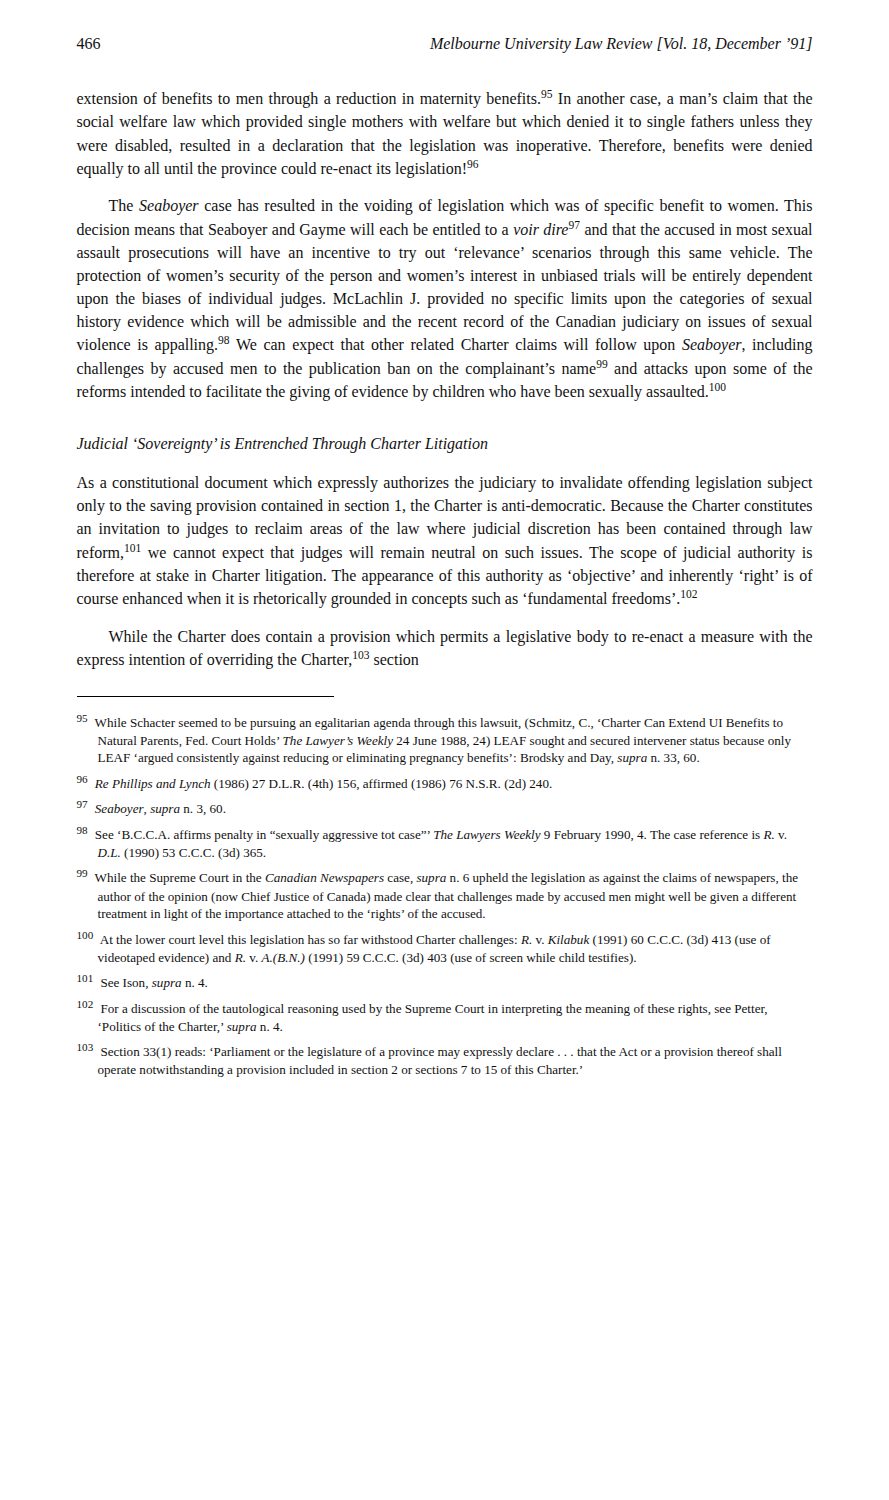466 Melbourne University Law Review [Vol. 18, December ’91]
extension of benefits to men through a reduction in maternity benefits.95 In another case, a man’s claim that the social welfare law which provided single mothers with welfare but which denied it to single fathers unless they were disabled, resulted in a declaration that the legislation was inoperative. Therefore, benefits were denied equally to all until the province could re-enact its legislation!96
The Seaboyer case has resulted in the voiding of legislation which was of specific benefit to women. This decision means that Seaboyer and Gayme will each be entitled to a voir dire97 and that the accused in most sexual assault prosecutions will have an incentive to try out ‘relevance’ scenarios through this same vehicle. The protection of women’s security of the person and women’s interest in unbiased trials will be entirely dependent upon the biases of individual judges. McLachlin J. provided no specific limits upon the categories of sexual history evidence which will be admissible and the recent record of the Canadian judiciary on issues of sexual violence is appalling.98 We can expect that other related Charter claims will follow upon Seaboyer, including challenges by accused men to the publication ban on the complainant’s name99 and attacks upon some of the reforms intended to facilitate the giving of evidence by children who have been sexually assaulted.100
Judicial ‘Sovereignty’ is Entrenched Through Charter Litigation
As a constitutional document which expressly authorizes the judiciary to invalidate offending legislation subject only to the saving provision contained in section 1, the Charter is anti-democratic. Because the Charter constitutes an invitation to judges to reclaim areas of the law where judicial discretion has been contained through law reform,101 we cannot expect that judges will remain neutral on such issues. The scope of judicial authority is therefore at stake in Charter litigation. The appearance of this authority as ‘objective’ and inherently ‘right’ is of course enhanced when it is rhetorically grounded in concepts such as ‘fundamental freedoms’.102
While the Charter does contain a provision which permits a legislative body to re-enact a measure with the express intention of overriding the Charter,103 section
95 While Schacter seemed to be pursuing an egalitarian agenda through this lawsuit, (Schmitz, C., ‘Charter Can Extend UI Benefits to Natural Parents, Fed. Court Holds’ The Lawyer’s Weekly 24 June 1988, 24) LEAF sought and secured intervener status because only LEAF ‘argued consistently against reducing or eliminating pregnancy benefits’: Brodsky and Day, supra n. 33, 60.
96 Re Phillips and Lynch (1986) 27 D.L.R. (4th) 156, affirmed (1986) 76 N.S.R. (2d) 240.
97 Seaboyer, supra n. 3, 60.
98 See ‘B.C.C.A. affirms penalty in “sexually aggressive tot case”’ The Lawyers Weekly 9 February 1990, 4. The case reference is R. v. D.L. (1990) 53 C.C.C. (3d) 365.
99 While the Supreme Court in the Canadian Newspapers case, supra n. 6 upheld the legislation as against the claims of newspapers, the author of the opinion (now Chief Justice of Canada) made clear that challenges made by accused men might well be given a different treatment in light of the importance attached to the ‘rights’ of the accused.
100 At the lower court level this legislation has so far withstood Charter challenges: R. v. Kilabuk (1991) 60 C.C.C. (3d) 413 (use of videotaped evidence) and R. v. A.(B.N.) (1991) 59 C.C.C. (3d) 403 (use of screen while child testifies).
101 See Ison, supra n. 4.
102 For a discussion of the tautological reasoning used by the Supreme Court in interpreting the meaning of these rights, see Petter, ‘Politics of the Charter,’ supra n. 4.
103 Section 33(1) reads: ‘Parliament or the legislature of a province may expressly declare . . . that the Act or a provision thereof shall operate notwithstanding a provision included in section 2 or sections 7 to 15 of this Charter.’